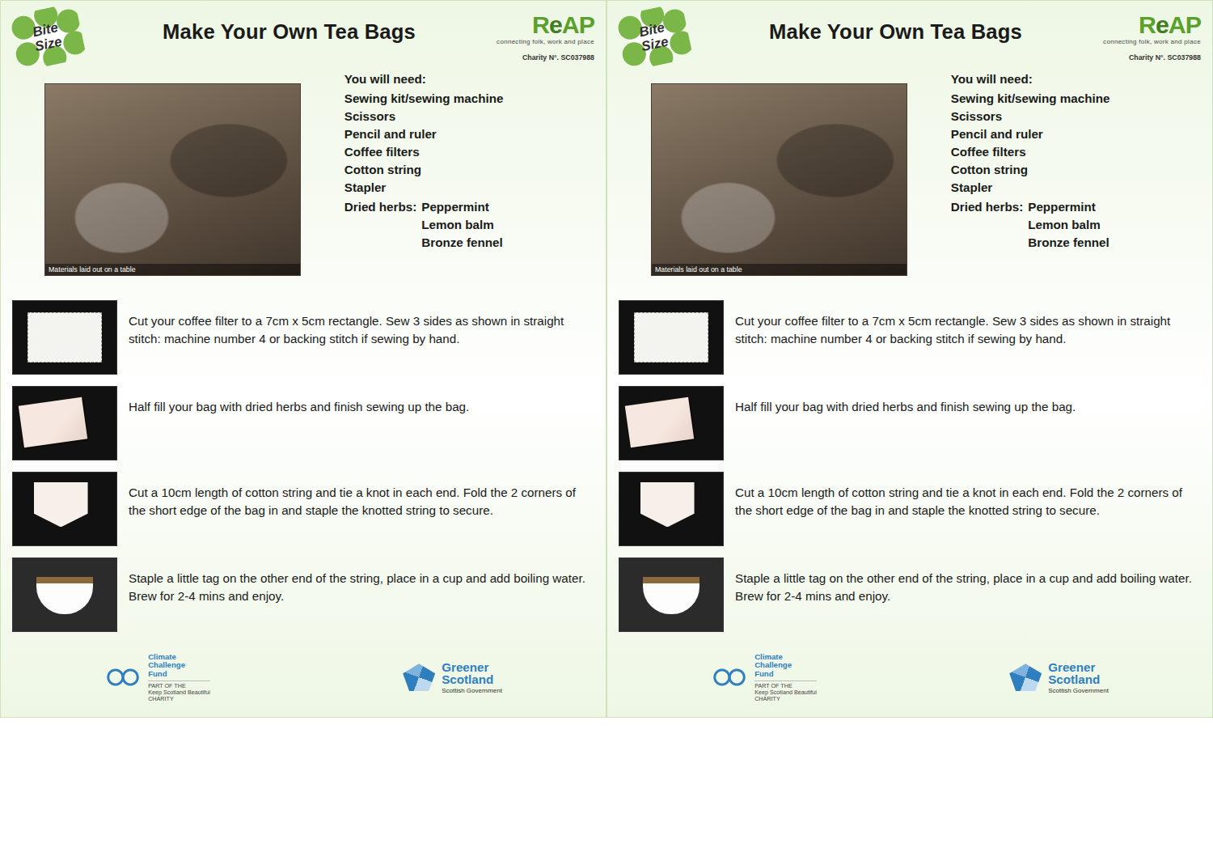Bite
Size
Make Your Own Tea Bags
Re AP
connecting folk, work and place
Charity N°. SC037988
Materials laid out on a table
You will need:
Sewing kit/sewing machine
Scissors
Pencil and ruler
Coffee filters
Cotton string
Stapler
Dried herbs:
Peppermint
Lemon balm
Bronze fennel
Stitched filter paper rectangle
Cut your coffee filter to a 7cm x 5cm rectangle. Sew 3 sides as shown in straight stitch: machine number 4 or backing stitch if sewing by hand.
Bag half filled with herbs
Half fill your bag with dried herbs and finish sewing up the bag.
Tea bag with string attached
Cut a 10cm length of cotton string and tie a knot in each end. Fold the 2 corners of the short edge of the bag in and staple the knotted string to secure.
Tea brewing in a cup
Staple a little tag on the other end of the string, place in a cup and add boiling water. Brew for 2-4 mins and enjoy.
Climate
Challenge
Fund PART OF THE
Keep Scotland Beautiful
CHARITY
Greener
Scotland Scottish Government
Bite
Size
Make Your Own Tea Bags
Re AP
connecting folk, work and place
Charity N°. SC037988
Materials laid out on a table
You will need:
Sewing kit/sewing machine
Scissors
Pencil and ruler
Coffee filters
Cotton string
Stapler
Dried herbs:
Peppermint
Lemon balm
Bronze fennel
Stitched filter paper rectangle
Cut your coffee filter to a 7cm x 5cm rectangle. Sew 3 sides as shown in straight stitch: machine number 4 or backing stitch if sewing by hand.
Bag half filled with herbs
Half fill your bag with dried herbs and finish sewing up the bag.
Tea bag with string attached
Cut a 10cm length of cotton string and tie a knot in each end. Fold the 2 corners of the short edge of the bag in and staple the knotted string to secure.
Tea brewing in a cup
Staple a little tag on the other end of the string, place in a cup and add boiling water. Brew for 2-4 mins and enjoy.
Climate
Challenge
Fund PART OF THE
Keep Scotland Beautiful
CHARITY
Greener
Scotland Scottish Government